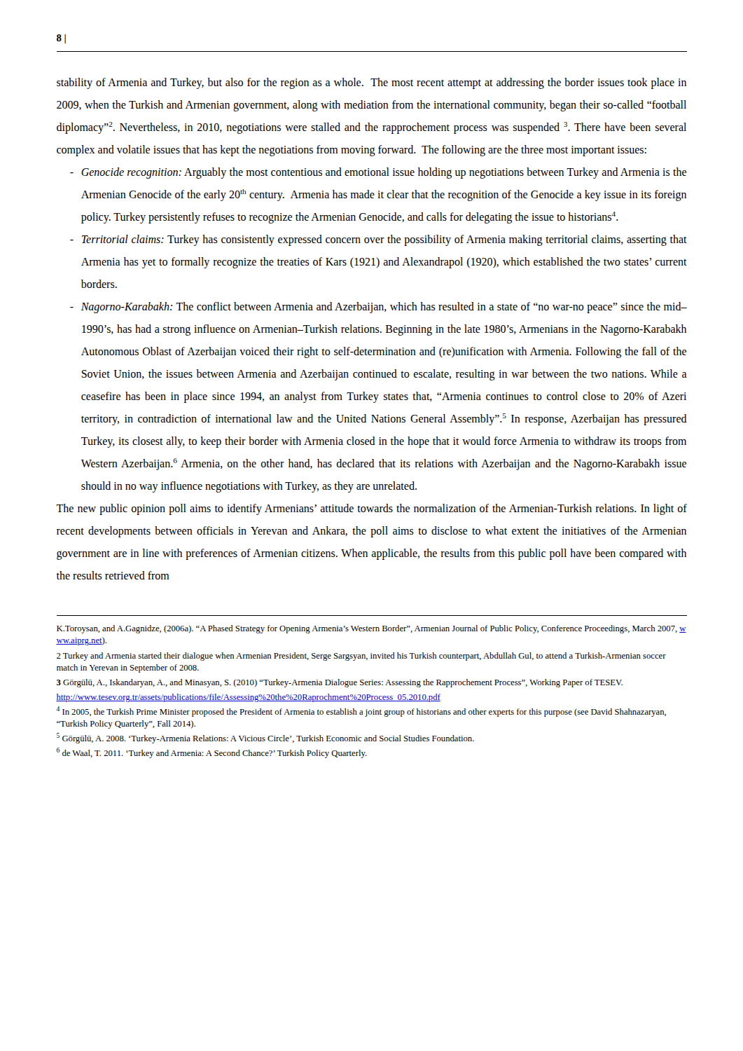8 |
stability of Armenia and Turkey, but also for the region as a whole. The most recent attempt at addressing the border issues took place in 2009, when the Turkish and Armenian government, along with mediation from the international community, began their so-called “football diplomacy”2. Nevertheless, in 2010, negotiations were stalled and the rapprochement process was suspended 3. There have been several complex and volatile issues that has kept the negotiations from moving forward. The following are the three most important issues:
Genocide recognition: Arguably the most contentious and emotional issue holding up negotiations between Turkey and Armenia is the Armenian Genocide of the early 20th century. Armenia has made it clear that the recognition of the Genocide a key issue in its foreign policy. Turkey persistently refuses to recognize the Armenian Genocide, and calls for delegating the issue to historians4.
Territorial claims: Turkey has consistently expressed concern over the possibility of Armenia making territorial claims, asserting that Armenia has yet to formally recognize the treaties of Kars (1921) and Alexandrapol (1920), which established the two states’ current borders.
Nagorno-Karabakh: The conflict between Armenia and Azerbaijan, which has resulted in a state of “no war-no peace” since the mid–1990’s, has had a strong influence on Armenian–Turkish relations. Beginning in the late 1980’s, Armenians in the Nagorno-Karabakh Autonomous Oblast of Azerbaijan voiced their right to self-determination and (re)unification with Armenia. Following the fall of the Soviet Union, the issues between Armenia and Azerbaijan continued to escalate, resulting in war between the two nations. While a ceasefire has been in place since 1994, an analyst from Turkey states that, “Armenia continues to control close to 20% of Azeri territory, in contradiction of international law and the United Nations General Assembly”.5 In response, Azerbaijan has pressured Turkey, its closest ally, to keep their border with Armenia closed in the hope that it would force Armenia to withdraw its troops from Western Azerbaijan.6 Armenia, on the other hand, has declared that its relations with Azerbaijan and the Nagorno-Karabakh issue should in no way influence negotiations with Turkey, as they are unrelated.
The new public opinion poll aims to identify Armenians’ attitude towards the normalization of the Armenian-Turkish relations. In light of recent developments between officials in Yerevan and Ankara, the poll aims to disclose to what extent the initiatives of the Armenian government are in line with preferences of Armenian citizens. When applicable, the results from this public poll have been compared with the results retrieved from
K.Toroysan, and A.Gagnidze, (2006a). “A Phased Strategy for Opening Armenia’s Western Border”, Armenian Journal of Public Policy, Conference Proceedings, March 2007, www.aiprg.net).
2 Turkey and Armenia started their dialogue when Armenian President, Serge Sargsyan, invited his Turkish counterpart, Abdullah Gul, to attend a Turkish-Armenian soccer match in Yerevan in September of 2008.
3 Görgülü, A., Iskandaryan, A., and Minasyan, S. (2010) “Turkey-Armenia Dialogue Series: Assessing the Rapprochement Process”, Working Paper of TESEV.
http://www.tesev.org.tr/assets/publications/file/Assessing%20the%20Raprochment%20Process_05.2010.pdf
4 In 2005, the Turkish Prime Minister proposed the President of Armenia to establish a joint group of historians and other experts for this purpose (see David Shahnazaryan, “Turkish Policy Quarterly”, Fall 2014).
5 Görgülü, A. 2008. ‘Turkey-Armenia Relations: A Vicious Circle’, Turkish Economic and Social Studies Foundation.
6 de Waal, T. 2011. ‘Turkey and Armenia: A Second Chance?’ Turkish Policy Quarterly.